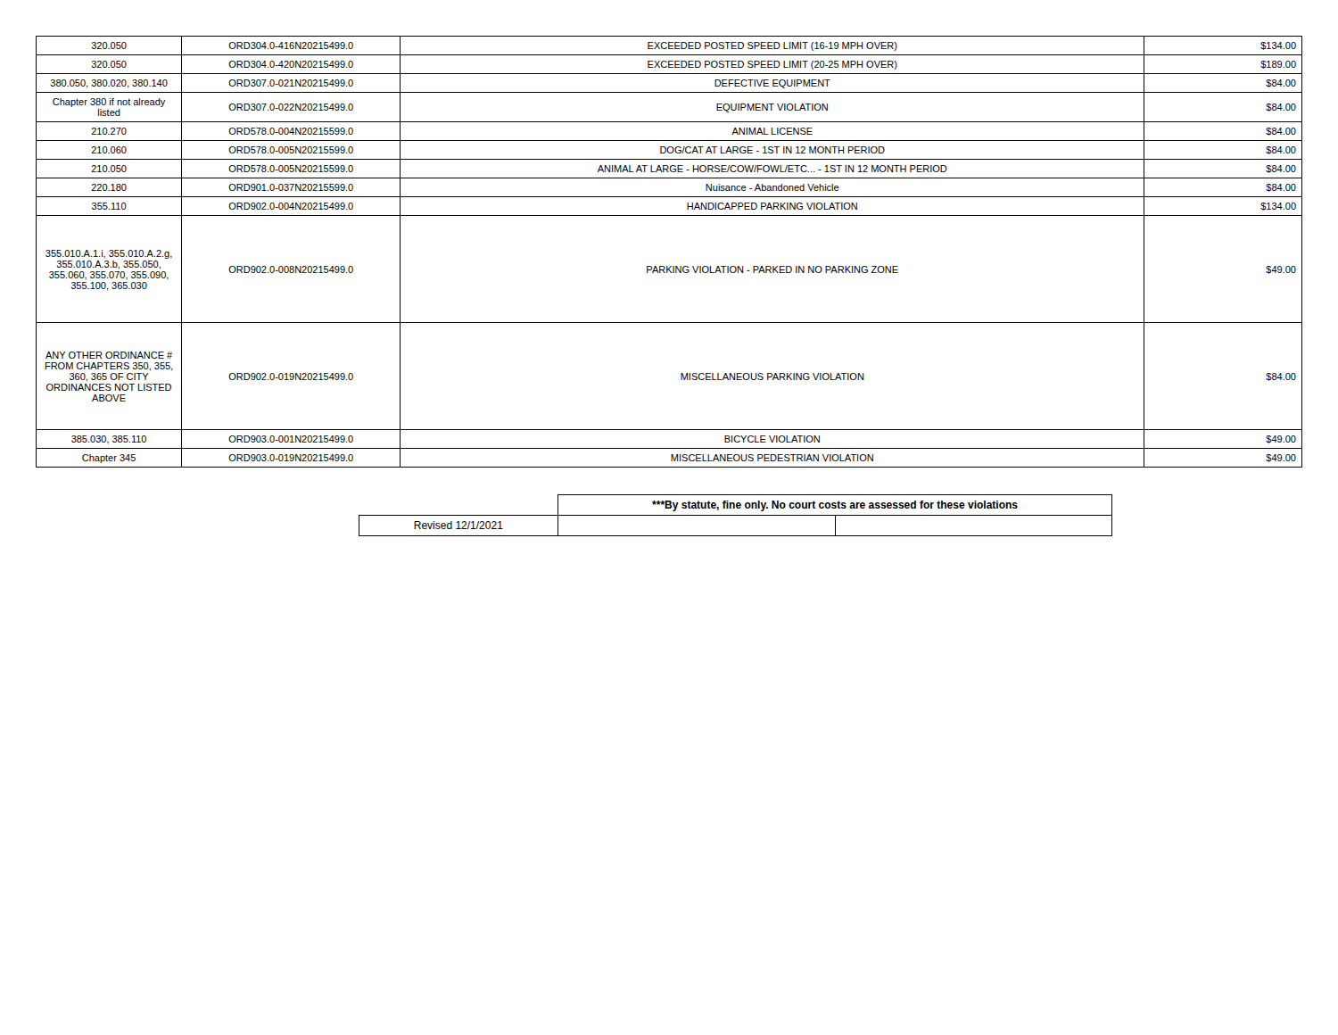| 320.050 | ORD304.0-416N20215499.0 | EXCEEDED POSTED SPEED LIMIT (16-19 MPH OVER) | $134.00 |
| 320.050 | ORD304.0-420N20215499.0 | EXCEEDED POSTED SPEED LIMIT (20-25 MPH OVER) | $189.00 |
| 380.050, 380.020, 380.140 | ORD307.0-021N20215499.0 | DEFECTIVE EQUIPMENT | $84.00 |
| Chapter 380 if not already listed | ORD307.0-022N20215499.0 | EQUIPMENT VIOLATION | $84.00 |
| 210.270 | ORD578.0-004N20215599.0 | ANIMAL LICENSE | $84.00 |
| 210.060 | ORD578.0-005N20215599.0 | DOG/CAT AT LARGE - 1ST IN 12 MONTH PERIOD | $84.00 |
| 210.050 | ORD578.0-005N20215599.0 | ANIMAL AT LARGE - HORSE/COW/FOWL/ETC... - 1ST IN 12 MONTH PERIOD | $84.00 |
| 220.180 | ORD901.0-037N20215599.0 | Nuisance - Abandoned Vehicle | $84.00 |
| 355.110 | ORD902.0-004N20215499.0 | HANDICAPPED PARKING VIOLATION | $134.00 |
| 355.010.A.1.i, 355.010.A.2.g, 355.010.A.3.b, 355.050, 355.060, 355.070, 355.090, 355.100, 365.030 | ORD902.0-008N20215499.0 | PARKING VIOLATION - PARKED IN NO PARKING ZONE | $49.00 |
| ANY OTHER ORDINANCE # FROM CHAPTERS 350, 355, 360, 365 OF CITY ORDINANCES NOT LISTED ABOVE | ORD902.0-019N20215499.0 | MISCELLANEOUS PARKING VIOLATION | $84.00 |
| 385.030, 385.110 | ORD903.0-001N20215499.0 | BICYCLE VIOLATION | $49.00 |
| Chapter 345 | ORD903.0-019N20215499.0 | MISCELLANEOUS PEDESTRIAN VIOLATION | $49.00 |
| | | ***By statute, fine only. No court costs are assessed for these violations |
| | Revised 12/1/2021 | | |